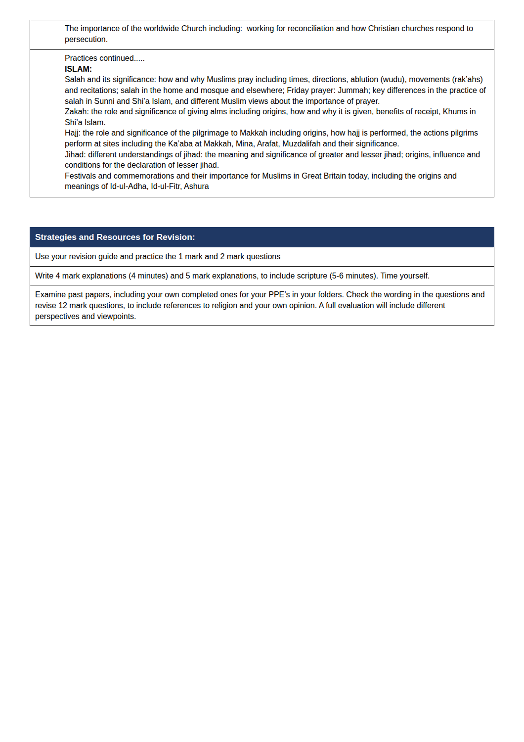| The importance of the worldwide Church including: working for reconciliation and how Christian churches respond to persecution. |
| Practices continued..... ISLAM: Salah and its significance: how and why Muslims pray including times, directions, ablution (wudu), movements (rak’ahs) and recitations; salah in the home and mosque and elsewhere; Friday prayer: Jummah; key differences in the practice of salah in Sunni and Shi’a Islam, and different Muslim views about the importance of prayer. Zakah: the role and significance of giving alms including origins, how and why it is given, benefits of receipt, Khums in Shi’a Islam. Hajj: the role and significance of the pilgrimage to Makkah including origins, how hajj is performed, the actions pilgrims perform at sites including the Ka’aba at Makkah, Mina, Arafat, Muzdalifah and their significance. Jihad: different understandings of jihad: the meaning and significance of greater and lesser jihad; origins, influence and conditions for the declaration of lesser jihad. Festivals and commemorations and their importance for Muslims in Great Britain today, including the origins and meanings of Id-ul-Adha, Id-ul-Fitr, Ashura |
| Strategies and Resources for Revision: |
| --- |
| Use your revision guide and practice the 1 mark and 2 mark questions |
| Write 4 mark explanations (4 minutes) and 5 mark explanations, to include scripture (5-6 minutes). Time yourself. |
| Examine past papers, including your own completed ones for your PPE’s in your folders. Check the wording in the questions and revise 12 mark questions, to include references to religion and your own opinion. A full evaluation will include different perspectives and viewpoints. |